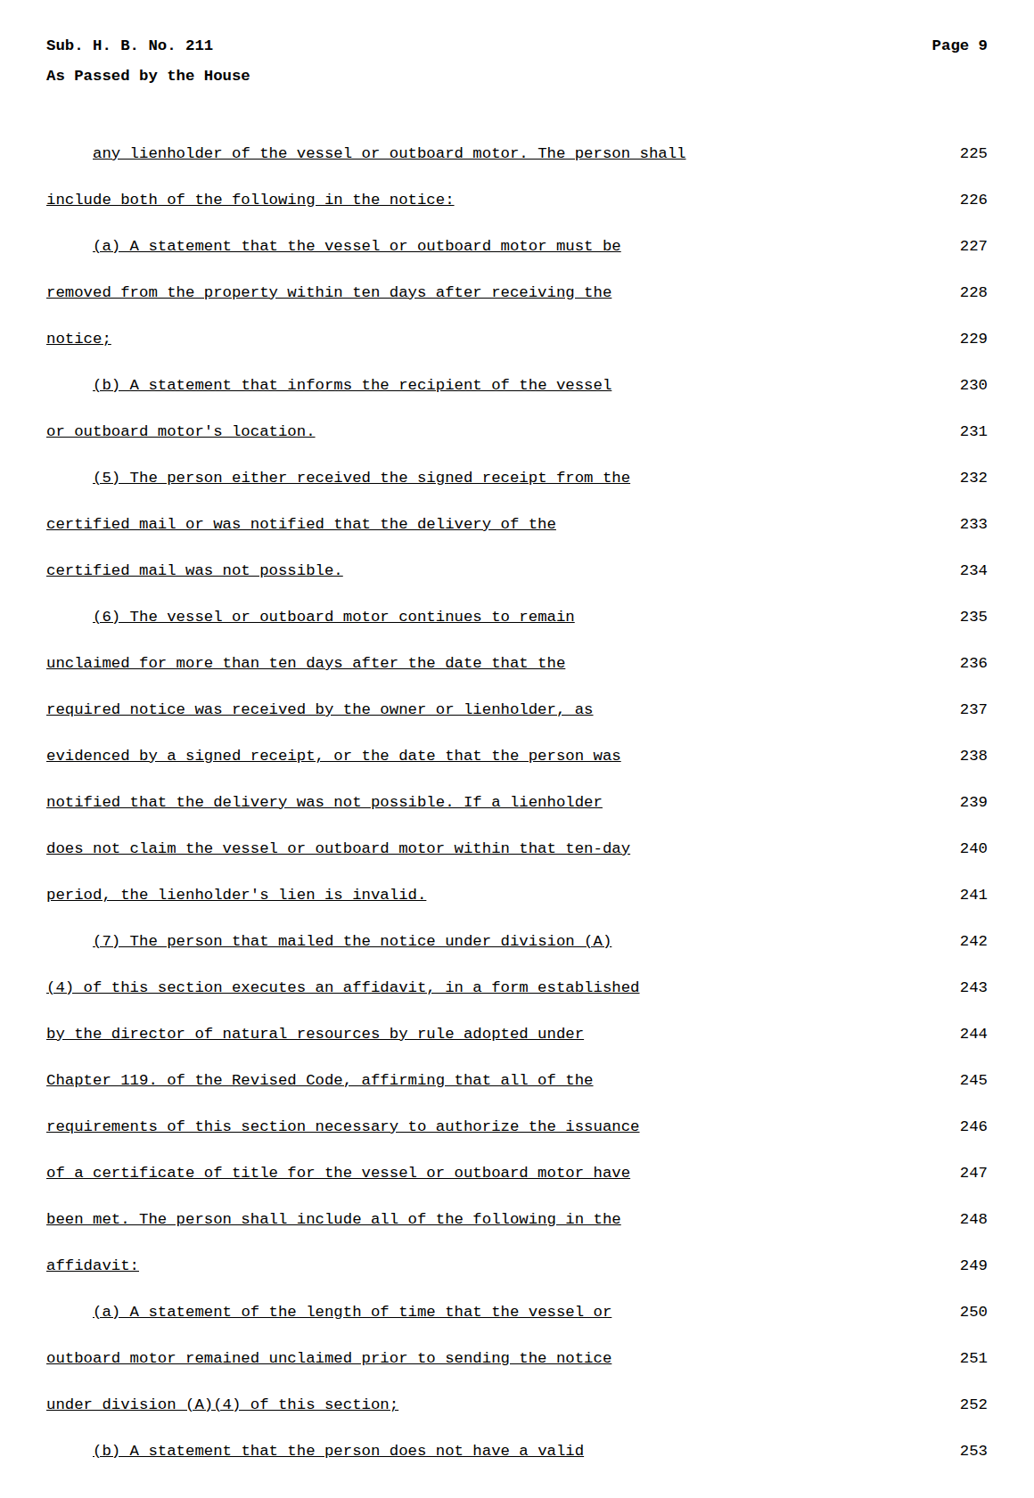Sub. H. B. No. 211 As Passed by the House
Page 9
any lienholder of the vessel or outboard motor. The person shall 225
include both of the following in the notice: 226
(a) A statement that the vessel or outboard motor must be 227
removed from the property within ten days after receiving the 228
notice; 229
(b) A statement that informs the recipient of the vessel 230
or outboard motor's location. 231
(5) The person either received the signed receipt from the 232
certified mail or was notified that the delivery of the 233
certified mail was not possible. 234
(6) The vessel or outboard motor continues to remain 235
unclaimed for more than ten days after the date that the 236
required notice was received by the owner or lienholder, as 237
evidenced by a signed receipt, or the date that the person was 238
notified that the delivery was not possible. If a lienholder 239
does not claim the vessel or outboard motor within that ten-day 240
period, the lienholder's lien is invalid. 241
(7) The person that mailed the notice under division (A) 242
(4) of this section executes an affidavit, in a form established 243
by the director of natural resources by rule adopted under 244
Chapter 119. of the Revised Code, affirming that all of the 245
requirements of this section necessary to authorize the issuance 246
of a certificate of title for the vessel or outboard motor have 247
been met. The person shall include all of the following in the 248
affidavit: 249
(a) A statement of the length of time that the vessel or 250
outboard motor remained unclaimed prior to sending the notice 251
under division (A)(4) of this section; 252
(b) A statement that the person does not have a valid 253